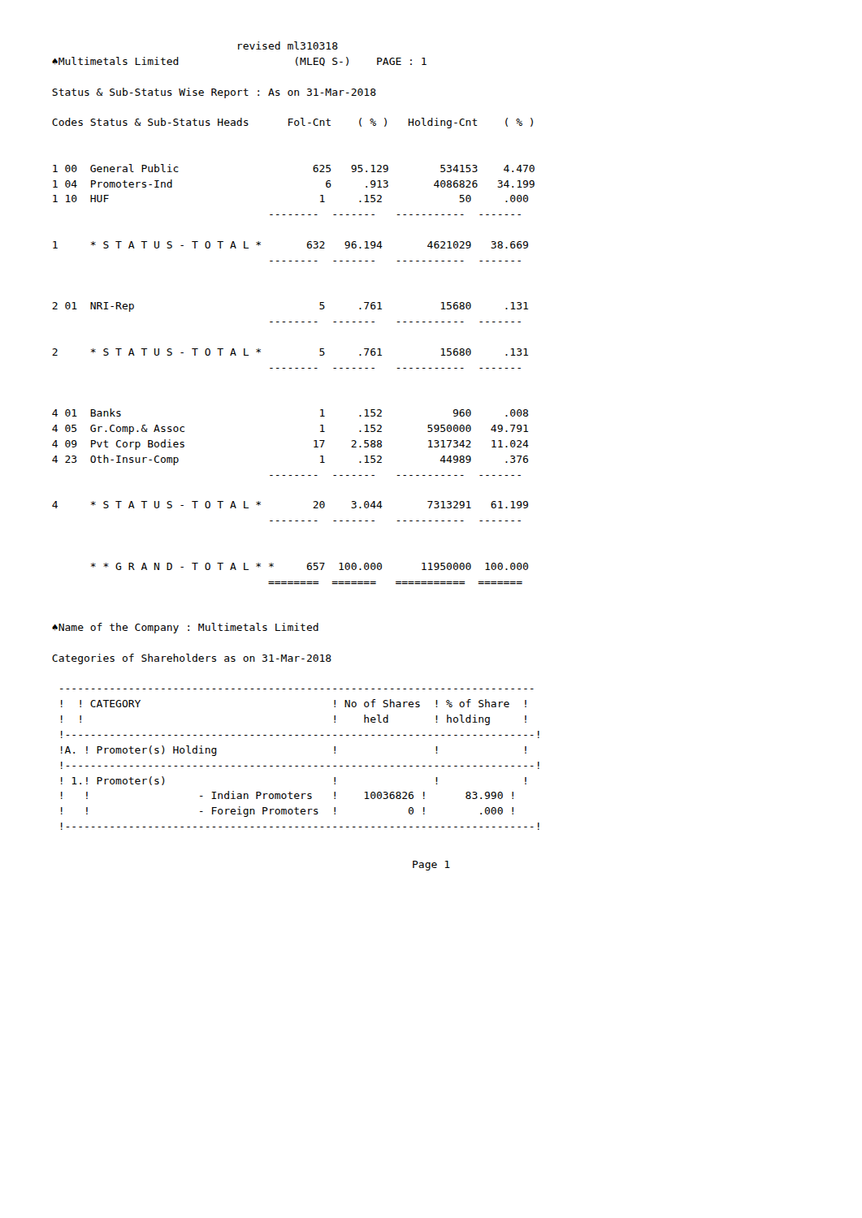revised ml310318
 ♠Multimetals Limited                  (MLEQ S-)    PAGE : 1

 Status & Sub-Status Wise Report : As on 31-Mar-2018

 Codes Status & Sub-Status Heads      Fol-Cnt    ( % )   Holding-Cnt    ( % )


 1 00  General Public                     625   95.129        534153    4.470
 1 04  Promoters-Ind                        6     .913       4086826   34.199
 1 10  HUF                                 1     .152            50     .000
                                   --------  -------   -----------  -------

 1     * S T A T U S - T O T A L *       632   96.194       4621029   38.669
                                   --------  -------   -----------  -------


 2 01  NRI-Rep                             5     .761         15680     .131
                                   --------  -------   -----------  -------

 2     * S T A T U S - T O T A L *         5     .761         15680     .131
                                   --------  -------   -----------  -------


 4 01  Banks                               1     .152           960     .008
 4 05  Gr.Comp.& Assoc                     1     .152       5950000   49.791
 4 09  Pvt Corp Bodies                    17    2.588       1317342   11.024
 4 23  Oth-Insur-Comp                      1     .152         44989     .376
                                   --------  -------   -----------  -------

 4     * S T A T U S - T O T A L *        20    3.044       7313291   61.199
                                   --------  -------   -----------  -------


       * * G R A N D - T O T A L * *     657  100.000      11950000  100.000
                                   ========  =======   ===========  =======


 ♠Name of the Company : Multimetals Limited

 Categories of Shareholders as on 31-Mar-2018

  ---------------------------------------------------------------------------
  !  ! CATEGORY                              ! No of Shares  ! % of Share  !
  !  !                                       !    held       ! holding     !
  !--------------------------------------------------------------------------!
  !A. ! Promoter(s) Holding                  !               !             !
  !--------------------------------------------------------------------------!
  ! 1.! Promoter(s)                          !               !             !
  !   !                 - Indian Promoters   !    10036826 !      83.990 !
  !   !                 - Foreign Promoters  !           0 !        .000 !
  !--------------------------------------------------------------------------!
Page 1